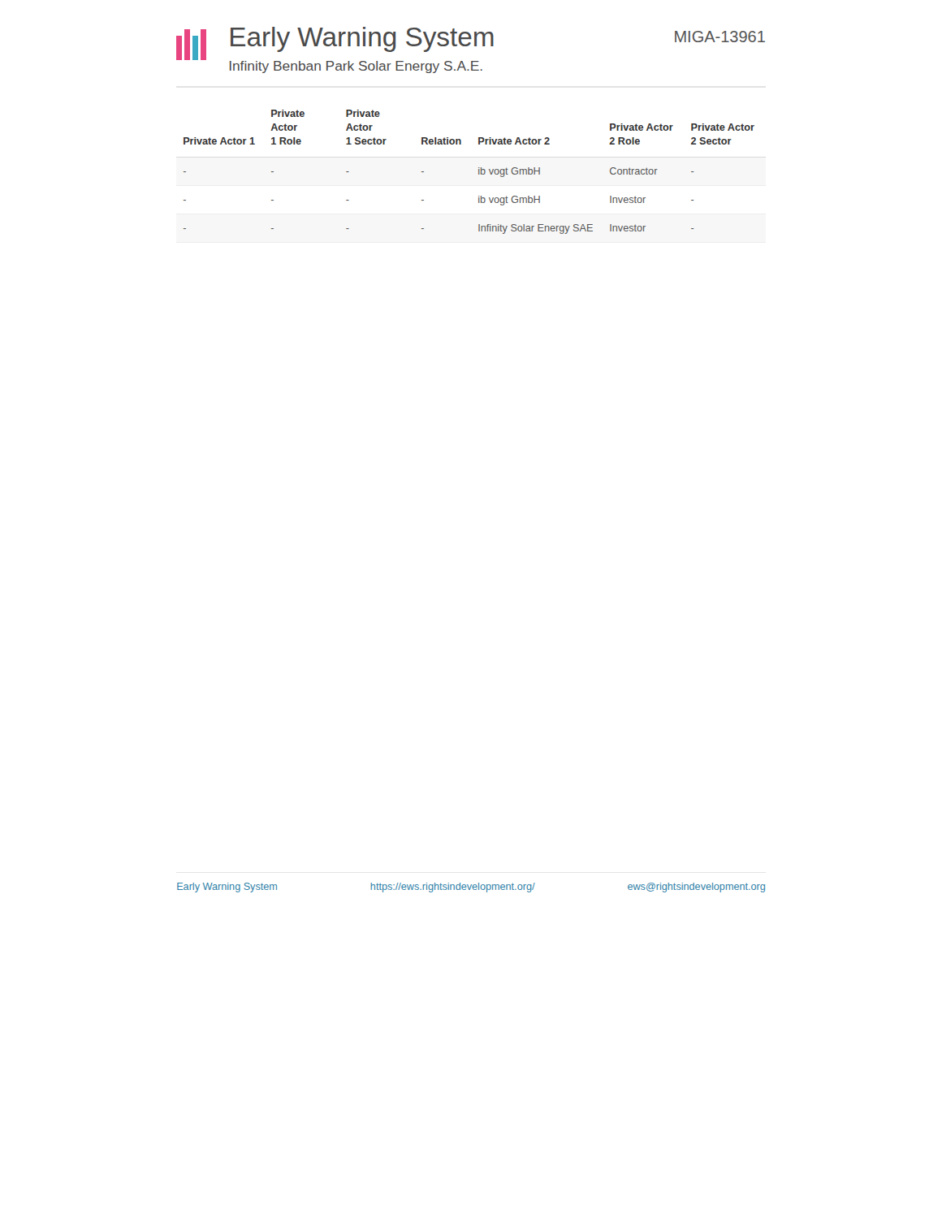Early Warning System
Infinity Benban Park Solar Energy S.A.E.
MIGA-13961
| Private Actor 1 | Private Actor 1 Role | Private Actor 1 Sector | Relation | Private Actor 2 | Private Actor 2 Role | Private Actor 2 Sector |
| --- | --- | --- | --- | --- | --- | --- |
| - | - | - | - | ib vogt GmbH | Contractor | - |
| - | - | - | - | ib vogt GmbH | Investor | - |
| - | - | - | - | Infinity Solar Energy SAE | Investor | - |
Early Warning System
https://ews.rightsindevelopment.org/
ews@rightsindevelopment.org